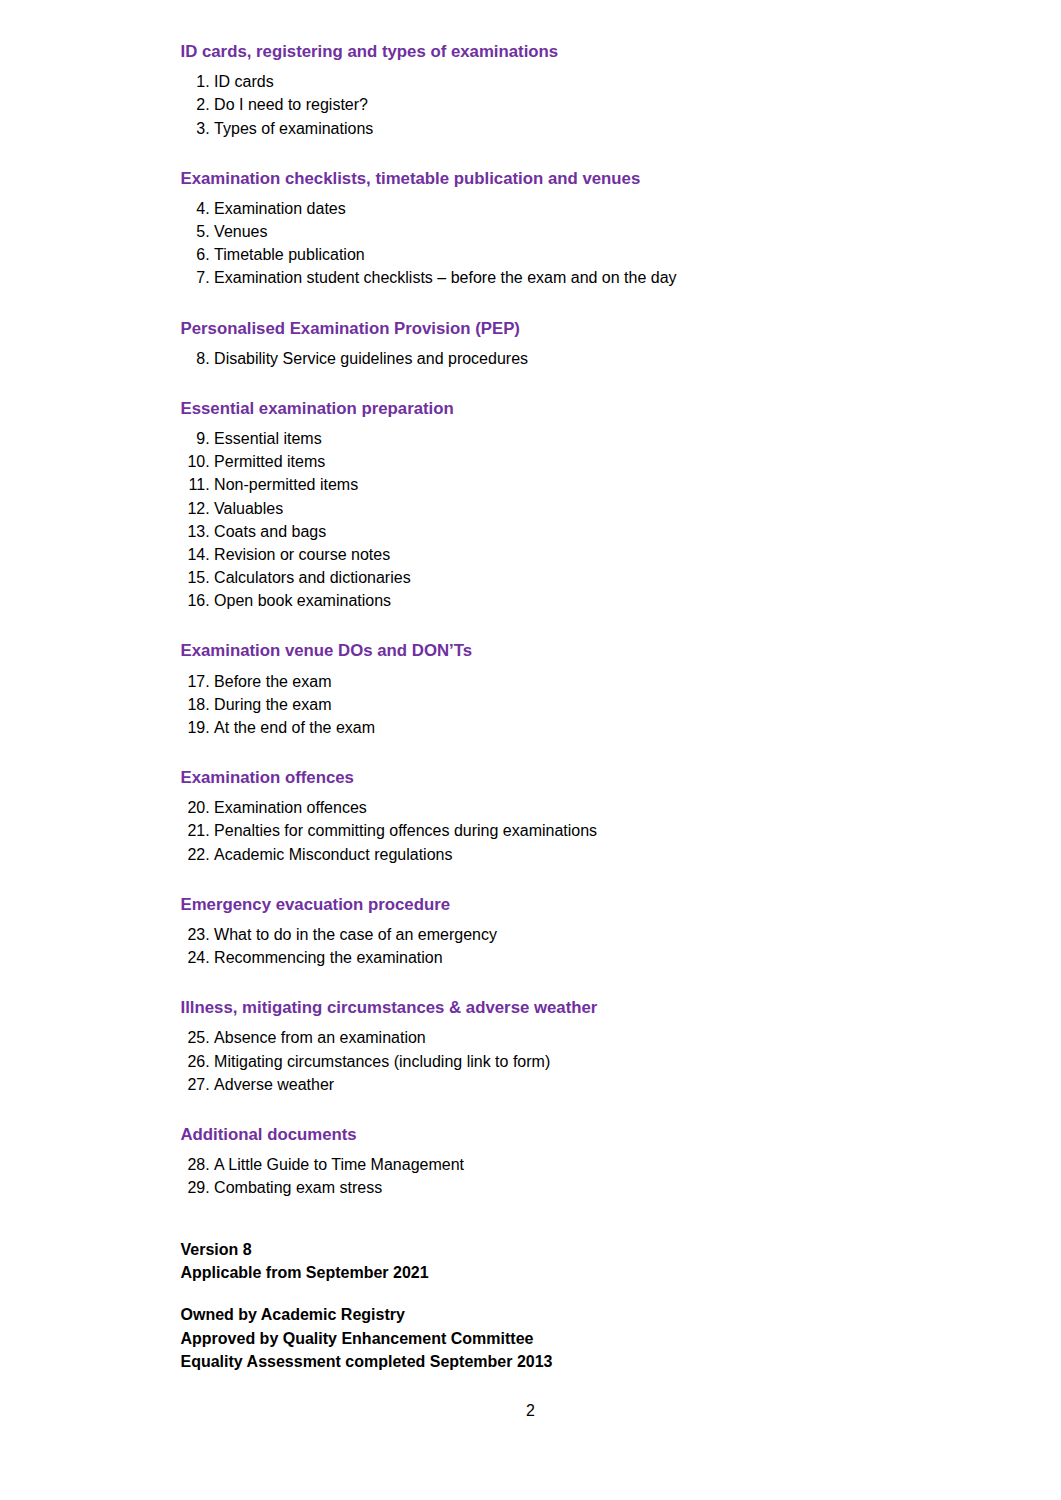ID cards, registering and types of examinations
ID cards
Do I need to register?
Types of examinations
Examination checklists, timetable publication and venues
Examination dates
Venues
Timetable publication
Examination student checklists – before the exam and on the day
Personalised Examination Provision (PEP)
Disability Service guidelines and procedures
Essential examination preparation
Essential items
Permitted items
Non-permitted items
Valuables
Coats and bags
Revision or course notes
Calculators and dictionaries
Open book examinations
Examination venue DOs and DON’Ts
Before the exam
During the exam
At the end of the exam
Examination offences
Examination offences
Penalties for committing offences during examinations
Academic Misconduct regulations
Emergency evacuation procedure
What to do in the case of an emergency
Recommencing the examination
Illness, mitigating circumstances & adverse weather
Absence from an examination
Mitigating circumstances (including link to form)
Adverse weather
Additional documents
A Little Guide to Time Management
Combating exam stress
Version 8
Applicable from September 2021
Owned by Academic Registry
Approved by Quality Enhancement Committee
Equality Assessment completed September 2013
2